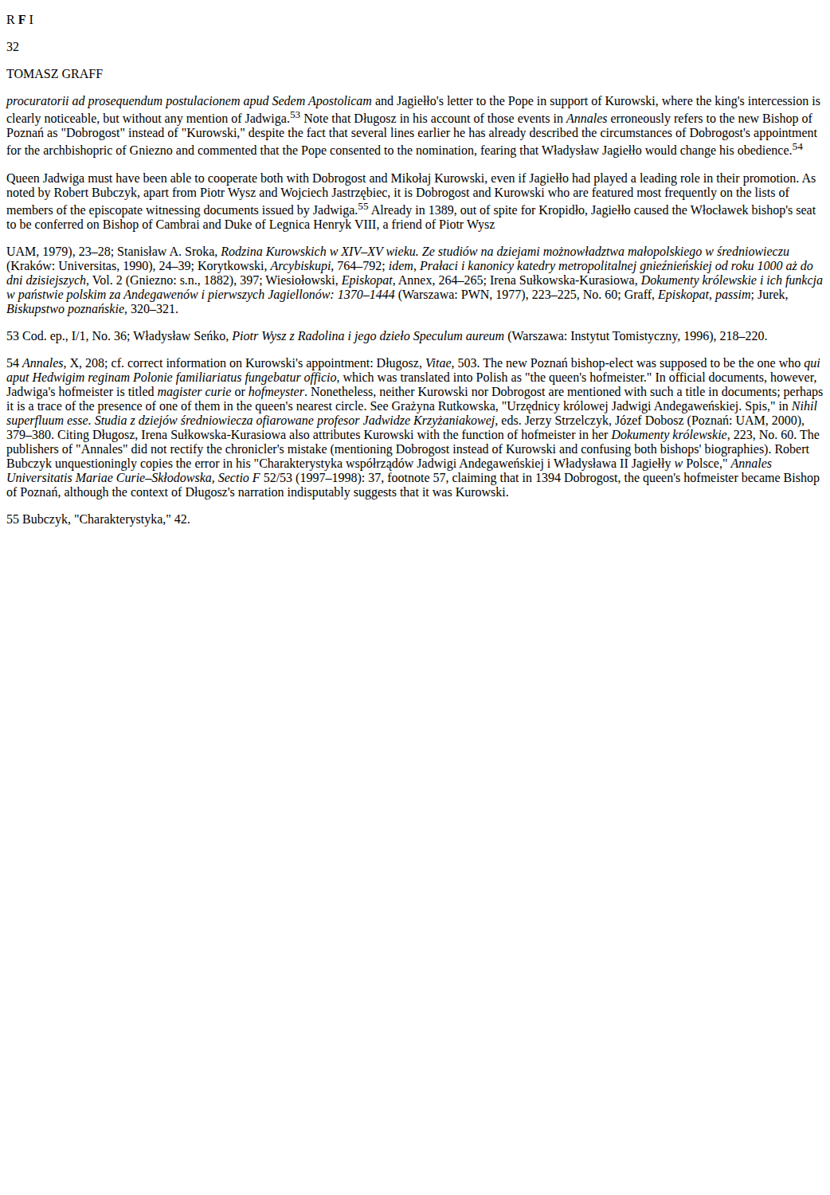R F I
32
TOMASZ GRAFF
procuratorii ad prosequendum postulacionem apud Sedem Apostolicam and Jagiełło's letter to the Pope in support of Kurowski, where the king's intercession is clearly noticeable, but without any mention of Jadwiga.53 Note that Długosz in his account of those events in Annales erroneously refers to the new Bishop of Poznań as "Dobrogost" instead of "Kurowski," despite the fact that several lines earlier he has already described the circumstances of Dobrogost's appointment for the archbishopric of Gniezno and commented that the Pope consented to the nomination, fearing that Władysław Jagiełło would change his obedience.54
Queen Jadwiga must have been able to cooperate both with Dobrogost and Mikołaj Kurowski, even if Jagiełło had played a leading role in their promotion. As noted by Robert Bubczyk, apart from Piotr Wysz and Wojciech Jastrzębiec, it is Dobrogost and Kurowski who are featured most frequently on the lists of members of the episcopate witnessing documents issued by Jadwiga.55 Already in 1389, out of spite for Kropidło, Jagiełło caused the Włocławek bishop's seat to be conferred on Bishop of Cambrai and Duke of Legnica Henryk VIII, a friend of Piotr Wysz
UAM, 1979), 23–28; Stanisław A. Sroka, Rodzina Kurowskich w XIV–XV wieku. Ze studiów na dziejami możnowładztwa małopolskiego w średniowieczu (Kraków: Universitas, 1990), 24–39; Korytkowski, Arcybiskupi, 764–792; idem, Prałaci i kanonicy katedry metropolitalnej gnieźnieńskiej od roku 1000 aż do dni dzisiejszych, Vol. 2 (Gniezno: s.n., 1882), 397; Wiesiołowski, Episkopat, Annex, 264–265; Irena Sułkowska-Kurasiowa, Dokumenty królewskie i ich funkcja w państwie polskim za Andegawenów i pierwszych Jagiellonów: 1370–1444 (Warszawa: PWN, 1977), 223–225, No. 60; Graff, Episkopat, passim; Jurek, Biskupstwo poznańskie, 320–321.
53 Cod. ep., I/1, No. 36; Władysław Seńko, Piotr Wysz z Radolina i jego dzieło Speculum aureum (Warszawa: Instytut Tomistyczny, 1996), 218–220.
54 Annales, X, 208; cf. correct information on Kurowski's appointment: Długosz, Vitae, 503. The new Poznań bishop-elect was supposed to be the one who qui aput Hedwigim reginam Polonie familiariatus fungebatur officio, which was translated into Polish as "the queen's hofmeister." In official documents, however, Jadwiga's hofmeister is titled magister curie or hofmeyster. Nonetheless, neither Kurowski nor Dobrogost are mentioned with such a title in documents; perhaps it is a trace of the presence of one of them in the queen's nearest circle. See Grażyna Rutkowska, "Urzędnicy królowej Jadwigi Andegaweńskiej. Spis," in Nihil superfluum esse. Studia z dziejów średniowiecza ofiarowane profesor Jadwidze Krzyżaniakowej, eds. Jerzy Strzelczyk, Józef Dobosz (Poznań: UAM, 2000), 379–380. Citing Długosz, Irena Sułkowska-Kurasiowa also attributes Kurowski with the function of hofmeister in her Dokumenty królewskie, 223, No. 60. The publishers of "Annales" did not rectify the chronicler's mistake (mentioning Dobrogost instead of Kurowski and confusing both bishops' biographies). Robert Bubczyk unquestioningly copies the error in his "Charakterystyka współrządów Jadwigi Andegaweńskiej i Władysława II Jagiełły w Polsce," Annales Universitatis Mariae Curie–Skłodowska, Sectio F 52/53 (1997–1998): 37, footnote 57, claiming that in 1394 Dobrogost, the queen's hofmeister became Bishop of Poznań, although the context of Długosz's narration indisputably suggests that it was Kurowski.
55 Bubczyk, "Charakterystyka," 42.